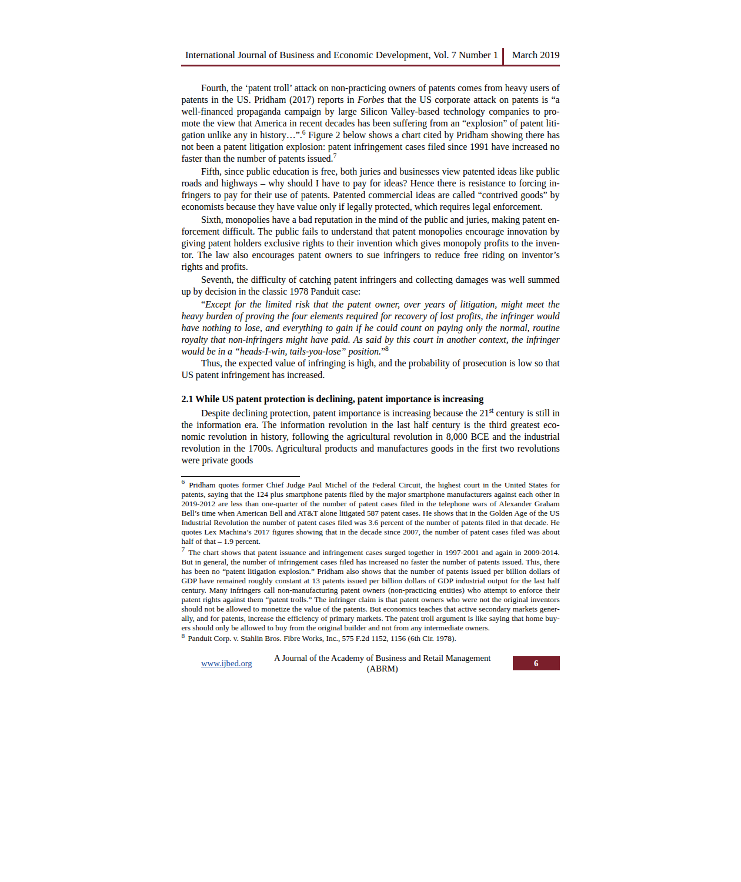International Journal of Business and Economic Development, Vol. 7 Number 1
March 2019
Fourth, the ‘patent troll’ attack on non-practicing owners of patents comes from heavy users of patents in the US. Pridham (2017) reports in Forbes that the US corporate attack on patents is “a well-financed propaganda campaign by large Silicon Valley-based technology companies to promote the view that America in recent decades has been suffering from an “explosion” of patent litigation unlike any in history…”.6 Figure 2 below shows a chart cited by Pridham showing there has not been a patent litigation explosion: patent infringement cases filed since 1991 have increased no faster than the number of patents issued.7
Fifth, since public education is free, both juries and businesses view patented ideas like public roads and highways – why should I have to pay for ideas? Hence there is resistance to forcing infringers to pay for their use of patents. Patented commercial ideas are called “contrived goods” by economists because they have value only if legally protected, which requires legal enforcement.
Sixth, monopolies have a bad reputation in the mind of the public and juries, making patent enforcement difficult. The public fails to understand that patent monopolies encourage innovation by giving patent holders exclusive rights to their invention which gives monopoly profits to the inventor. The law also encourages patent owners to sue infringers to reduce free riding on inventor’s rights and profits.
Seventh, the difficulty of catching patent infringers and collecting damages was well summed up by decision in the classic 1978 Panduit case:
“Except for the limited risk that the patent owner, over years of litigation, might meet the heavy burden of proving the four elements required for recovery of lost profits, the infringer would have nothing to lose, and everything to gain if he could count on paying only the normal, routine royalty that non-infringers might have paid. As said by this court in another context, the infringer would be in a “heads-I-win, tails-you-lose” position.”8
Thus, the expected value of infringing is high, and the probability of prosecution is low so that US patent infringement has increased.
2.1 While US patent protection is declining, patent importance is increasing
Despite declining protection, patent importance is increasing because the 21st century is still in the information era. The information revolution in the last half century is the third greatest economic revolution in history, following the agricultural revolution in 8,000 BCE and the industrial revolution in the 1700s. Agricultural products and manufactures goods in the first two revolutions were private goods
6 Pridham quotes former Chief Judge Paul Michel of the Federal Circuit, the highest court in the United States for patents, saying that the 124 plus smartphone patents filed by the major smartphone manufacturers against each other in 2019-2012 are less than one-quarter of the number of patent cases filed in the telephone wars of Alexander Graham Bell’s time when American Bell and AT&T alone litigated 587 patent cases. He shows that in the Golden Age of the US Industrial Revolution the number of patent cases filed was 3.6 percent of the number of patents filed in that decade. He quotes Lex Machina’s 2017 figures showing that in the decade since 2007, the number of patent cases filed was about half of that – 1.9 percent.
7 The chart shows that patent issuance and infringement cases surged together in 1997-2001 and again in 2009-2014. But in general, the number of infringement cases filed has increased no faster the number of patents issued. This, there has been no “patent litigation explosion.” Pridham also shows that the number of patents issued per billion dollars of GDP have remained roughly constant at 13 patents issued per billion dollars of GDP industrial output for the last half century. Many infringers call non-manufacturing patent owners (non-practicing entities) who attempt to enforce their patent rights against them “patent trolls.” The infringer claim is that patent owners who were not the original inventors should not be allowed to monetize the value of the patents. But economics teaches that active secondary markets generally, and for patents, increase the efficiency of primary markets. The patent troll argument is like saying that home buyers should only be allowed to buy from the original builder and not from any intermediate owners.
8 Panduit Corp. v. Stahlin Bros. Fibre Works, Inc., 575 F.2d 1152, 1156 (6th Cir. 1978).
www.ijbed.org
A Journal of the Academy of Business and Retail Management (ABRM)
6